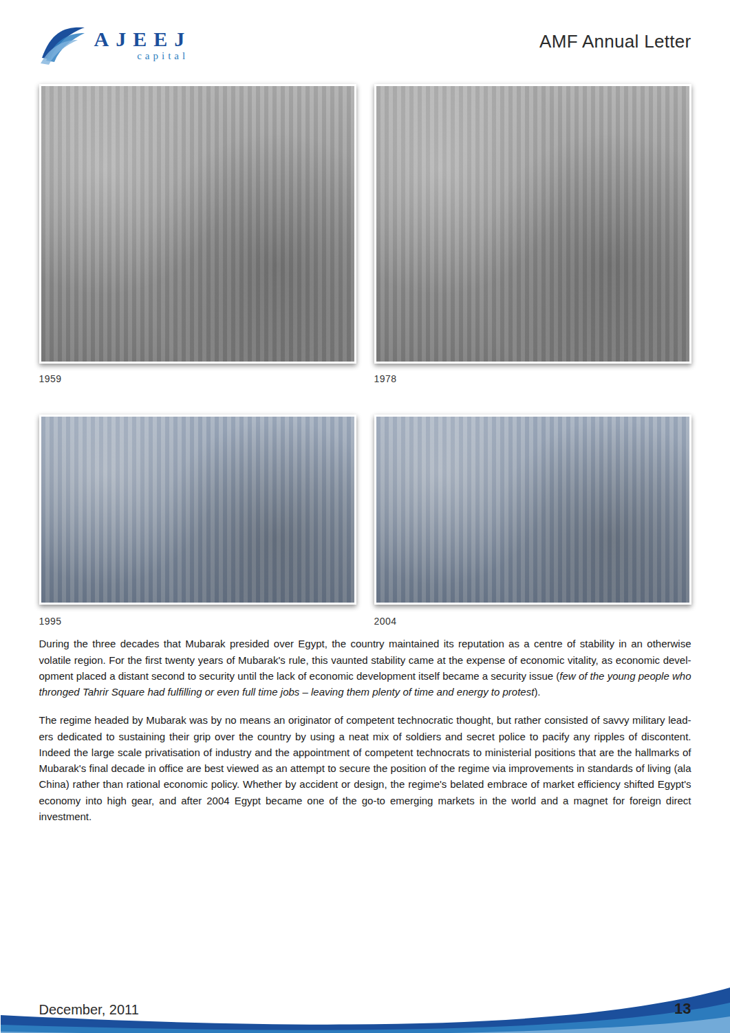AJEEJ capital
AMF Annual Letter
1959
1978
1995
2004
During the three decades that Mubarak presided over Egypt, the country maintained its reputation as a centre of stability in an otherwise volatile region. For the first twenty years of Mubarak's rule, this vaunted stability came at the expense of economic vitality, as economic development placed a distant second to security until the lack of economic development itself became a security issue (few of the young people who thronged Tahrir Square had fulfilling or even full time jobs – leaving them plenty of time and energy to protest).
The regime headed by Mubarak was by no means an originator of competent technocratic thought, but rather consisted of savvy military leaders dedicated to sustaining their grip over the country by using a neat mix of soldiers and secret police to pacify any ripples of discontent. Indeed the large scale privatisation of industry and the appointment of competent technocrats to ministerial positions that are the hallmarks of Mubarak's final decade in office are best viewed as an attempt to secure the position of the regime via improvements in standards of living (ala China) rather than rational economic policy. Whether by accident or design, the regime's belated embrace of market efficiency shifted Egypt's economy into high gear, and after 2004 Egypt became one of the go-to emerging markets in the world and a magnet for foreign direct investment.
December, 2011 13